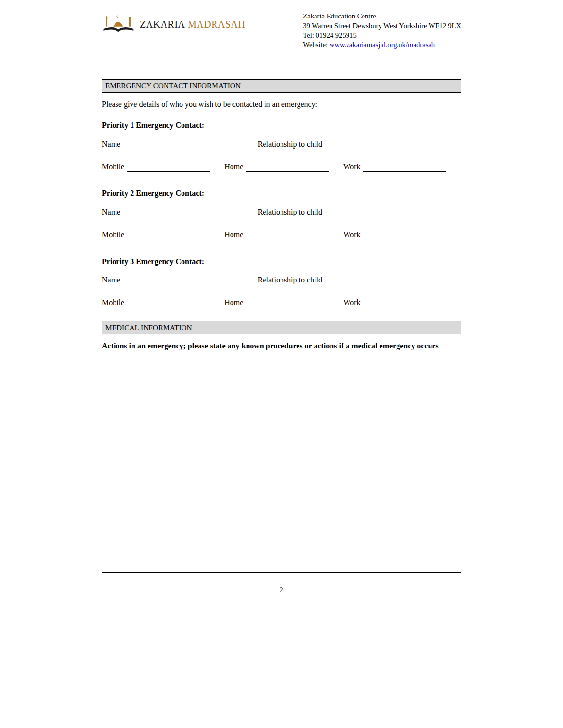ZAKARIA MADRASAH
Zakaria Education Centre
39 Warren Street Dewsbury West Yorkshire WF12 9LX
Tel: 01924 925915
Website: www.zakariamasjid.org.uk/madrasah
EMERGENCY CONTACT INFORMATION
Please give details of who you wish to be contacted in an emergency:
Priority 1 Emergency Contact:
Name
Relationship to child
Mobile
Home
Work
Priority 2 Emergency Contact:
Name
Relationship to child
Mobile
Home
Work
Priority 3 Emergency Contact:
Name
Relationship to child
Mobile
Home
Work
MEDICAL INFORMATION
Actions in an emergency; please state any known procedures or actions if a medical emergency occurs
2